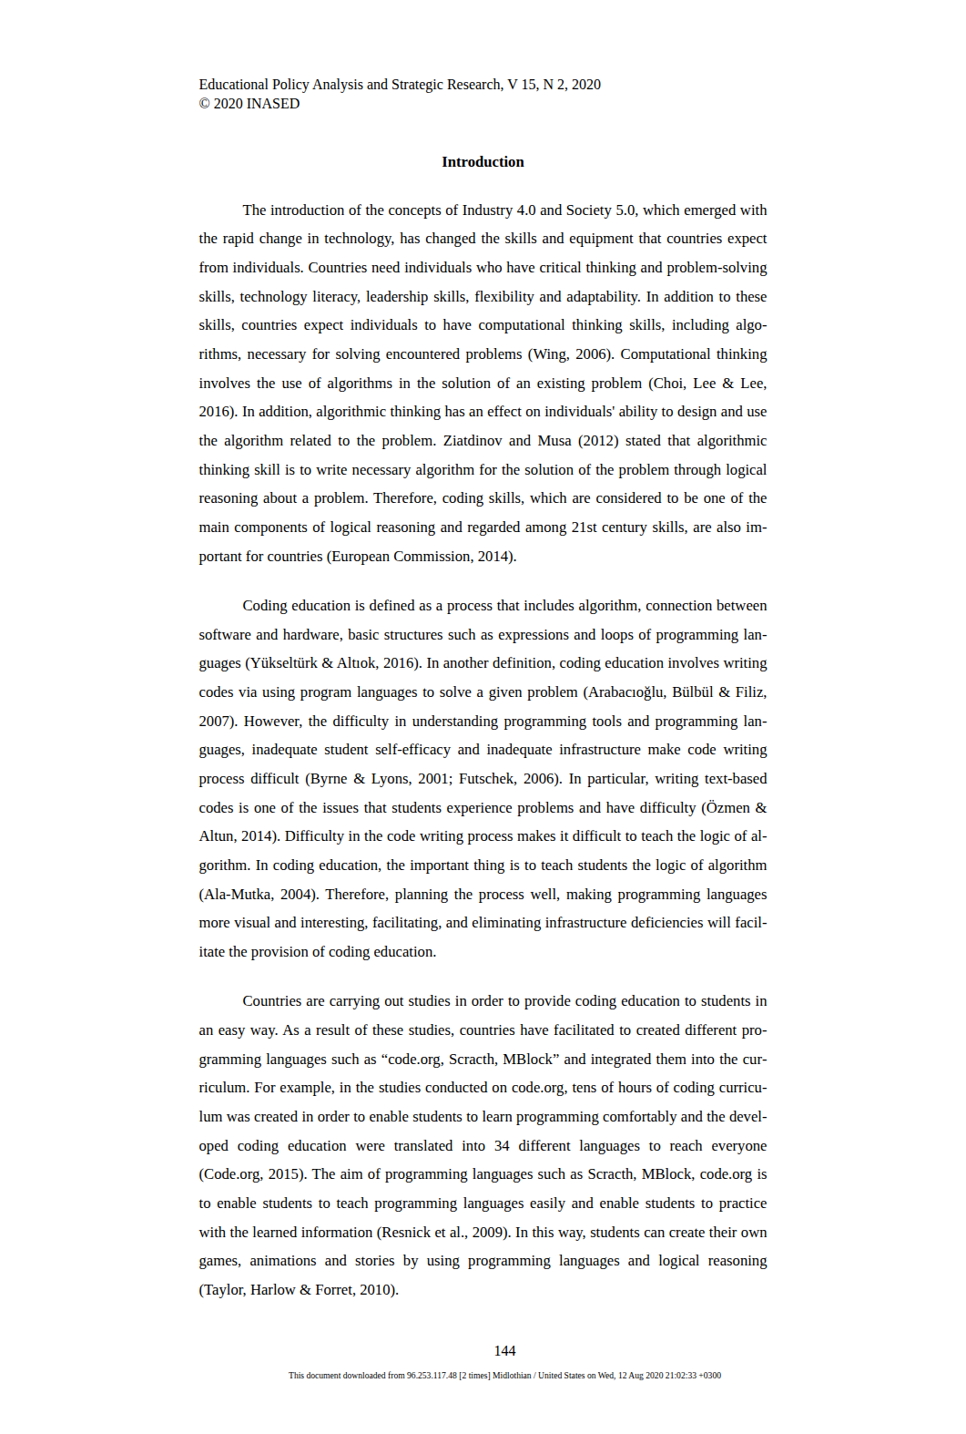Educational Policy Analysis and Strategic Research, V 15, N 2, 2020
© 2020 INASED
Introduction
The introduction of the concepts of Industry 4.0 and Society 5.0, which emerged with the rapid change in technology, has changed the skills and equipment that countries expect from individuals. Countries need individuals who have critical thinking and problem-solving skills, technology literacy, leadership skills, flexibility and adaptability. In addition to these skills, countries expect individuals to have computational thinking skills, including algorithms, necessary for solving encountered problems (Wing, 2006). Computational thinking involves the use of algorithms in the solution of an existing problem (Choi, Lee & Lee, 2016). In addition, algorithmic thinking has an effect on individuals' ability to design and use the algorithm related to the problem. Ziatdinov and Musa (2012) stated that algorithmic thinking skill is to write necessary algorithm for the solution of the problem through logical reasoning about a problem. Therefore, coding skills, which are considered to be one of the main components of logical reasoning and regarded among 21st century skills, are also important for countries (European Commission, 2014).
Coding education is defined as a process that includes algorithm, connection between software and hardware, basic structures such as expressions and loops of programming languages (Yükseltürk & Altıok, 2016). In another definition, coding education involves writing codes via using program languages to solve a given problem (Arabacıoğlu, Bülbül & Filiz, 2007). However, the difficulty in understanding programming tools and programming languages, inadequate student self-efficacy and inadequate infrastructure make code writing process difficult (Byrne & Lyons, 2001; Futschek, 2006). In particular, writing text-based codes is one of the issues that students experience problems and have difficulty (Özmen & Altun, 2014). Difficulty in the code writing process makes it difficult to teach the logic of algorithm. In coding education, the important thing is to teach students the logic of algorithm (Ala-Mutka, 2004). Therefore, planning the process well, making programming languages more visual and interesting, facilitating, and eliminating infrastructure deficiencies will facilitate the provision of coding education.
Countries are carrying out studies in order to provide coding education to students in an easy way. As a result of these studies, countries have facilitated to created different programming languages such as “code.org, Scracth, MBlock” and integrated them into the curriculum. For example, in the studies conducted on code.org, tens of hours of coding curriculum was created in order to enable students to learn programming comfortably and the developed coding education were translated into 34 different languages to reach everyone (Code.org, 2015). The aim of programming languages such as Scracth, MBlock, code.org is to enable students to teach programming languages easily and enable students to practice with the learned information (Resnick et al., 2009). In this way, students can create their own games, animations and stories by using programming languages and logical reasoning (Taylor, Harlow & Forret, 2010).
144
This document downloaded from 96.253.117.48 [2 times] Midlothian / United States on Wed, 12 Aug 2020 21:02:33 +0300